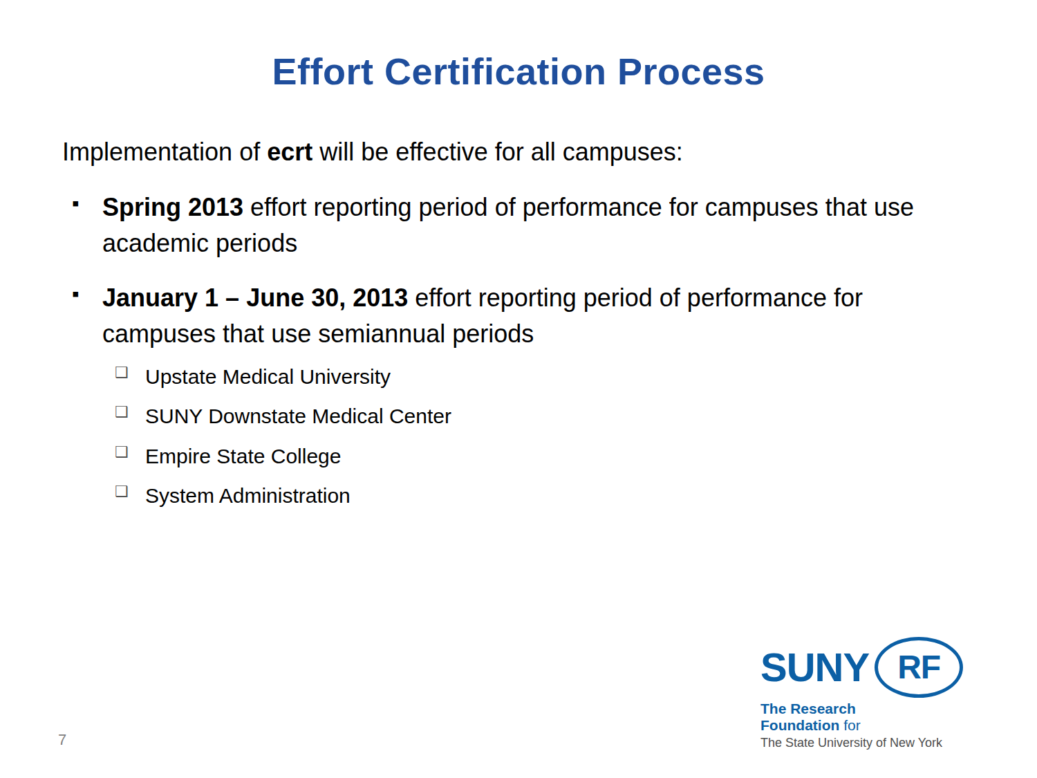Effort Certification Process
Implementation of ecrt will be effective for all campuses:
Spring 2013 effort reporting period of performance for campuses that use academic periods
January 1 – June 30, 2013 effort reporting period of performance for campuses that use semiannual periods
Upstate Medical University
SUNY Downstate Medical Center
Empire State College
System Administration
7
SUNY RF
The Research
Foundation for
The State University of New York